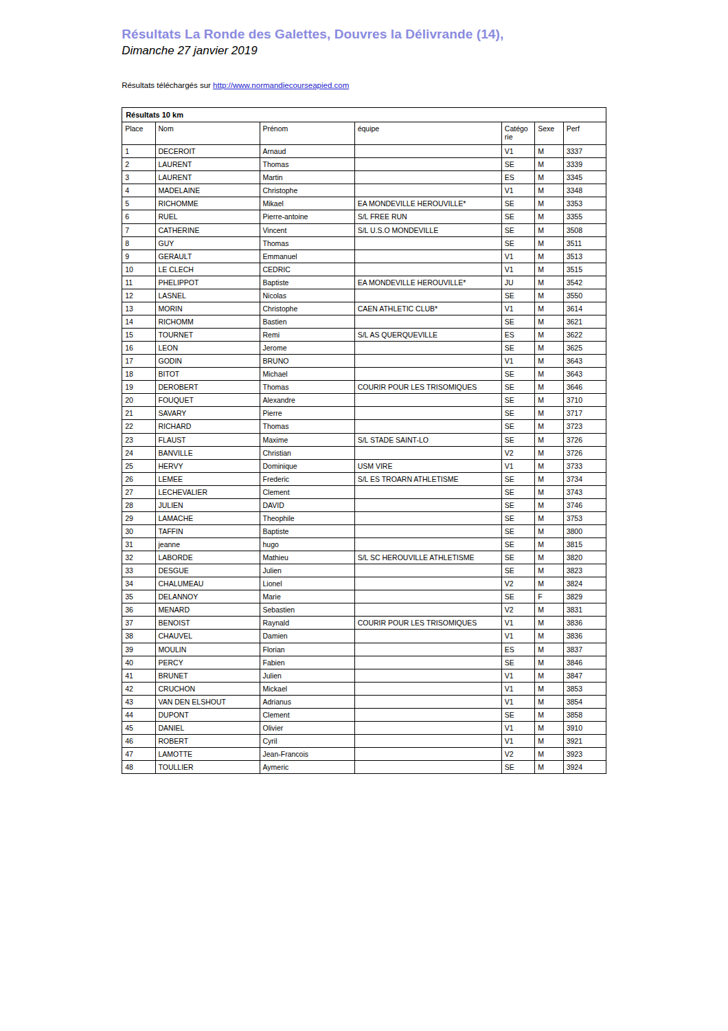Résultats La Ronde des Galettes, Douvres la Délivrande (14),
Dimanche 27 janvier 2019
Résultats téléchargés sur http://www.normandiecourseapied.com
Résultats 10 km
| Place | Nom | Prénom | équipe | Catégo rie | Sexe | Perf |
| --- | --- | --- | --- | --- | --- | --- |
| 1 | DECEROIT | Arnaud | | V1 | M | 3337 |
| 2 | LAURENT | Thomas | | SE | M | 3339 |
| 3 | LAURENT | Martin | | ES | M | 3345 |
| 4 | MADELAINE | Christophe | | V1 | M | 3348 |
| 5 | RICHOMME | Mikael | EA MONDEVILLE HEROUVILLE* | SE | M | 3353 |
| 6 | RUEL | Pierre-antoine | S/L FREE RUN | SE | M | 3355 |
| 7 | CATHERINE | Vincent | S/L U.S.O MONDEVILLE | SE | M | 3508 |
| 8 | GUY | Thomas | | SE | M | 3511 |
| 9 | GERAULT | Emmanuel | | V1 | M | 3513 |
| 10 | LE CLECH | CEDRIC | | V1 | M | 3515 |
| 11 | PHELIPPOT | Baptiste | EA MONDEVILLE HEROUVILLE* | JU | M | 3542 |
| 12 | LASNEL | Nicolas | | SE | M | 3550 |
| 13 | MORIN | Christophe | CAEN ATHLETIC CLUB* | V1 | M | 3614 |
| 14 | RICHOMM | Bastien | | SE | M | 3621 |
| 15 | TOURNET | Remi | S/L AS QUERQUEVILLE | ES | M | 3622 |
| 16 | LEON | Jerome | | SE | M | 3625 |
| 17 | GODIN | BRUNO | | V1 | M | 3643 |
| 18 | BITOT | Michael | | SE | M | 3643 |
| 19 | DEROBERT | Thomas | COURIR POUR LES TRISOMIQUES | SE | M | 3646 |
| 20 | FOUQUET | Alexandre | | SE | M | 3710 |
| 21 | SAVARY | Pierre | | SE | M | 3717 |
| 22 | RICHARD | Thomas | | SE | M | 3723 |
| 23 | FLAUST | Maxime | S/L STADE SAINT-LO | SE | M | 3726 |
| 24 | BANVILLE | Christian | | V2 | M | 3726 |
| 25 | HERVY | Dominique | USM VIRE | V1 | M | 3733 |
| 26 | LEMEE | Frederic | S/L ES TROARN ATHLETISME | SE | M | 3734 |
| 27 | LECHEVALIER | Clement | | SE | M | 3743 |
| 28 | JULIEN | DAVID | | SE | M | 3746 |
| 29 | LAMACHE | Theophile | | SE | M | 3753 |
| 30 | TAFFIN | Baptiste | | SE | M | 3800 |
| 31 | jeanne | hugo | | SE | M | 3815 |
| 32 | LABORDE | Mathieu | S/L SC HEROUVILLE ATHLETISME | SE | M | 3820 |
| 33 | DESGUE | Julien | | SE | M | 3823 |
| 34 | CHALUMEAU | Lionel | | V2 | M | 3824 |
| 35 | DELANNOY | Marie | | SE | F | 3829 |
| 36 | MENARD | Sebastien | | V2 | M | 3831 |
| 37 | BENOIST | Raynald | COURIR POUR LES TRISOMIQUES | V1 | M | 3836 |
| 38 | CHAUVEL | Damien | | V1 | M | 3836 |
| 39 | MOULIN | Florian | | ES | M | 3837 |
| 40 | PERCY | Fabien | | SE | M | 3846 |
| 41 | BRUNET | Julien | | V1 | M | 3847 |
| 42 | CRUCHON | Mickael | | V1 | M | 3853 |
| 43 | VAN DEN ELSHOUT | Adrianus | | V1 | M | 3854 |
| 44 | DUPONT | Clement | | SE | M | 3858 |
| 45 | DANIEL | Olivier | | V1 | M | 3910 |
| 46 | ROBERT | Cyril | | V1 | M | 3921 |
| 47 | LAMOTTE | Jean-Francois | | V2 | M | 3923 |
| 48 | TOULLIER | Aymeric | | SE | M | 3924 |